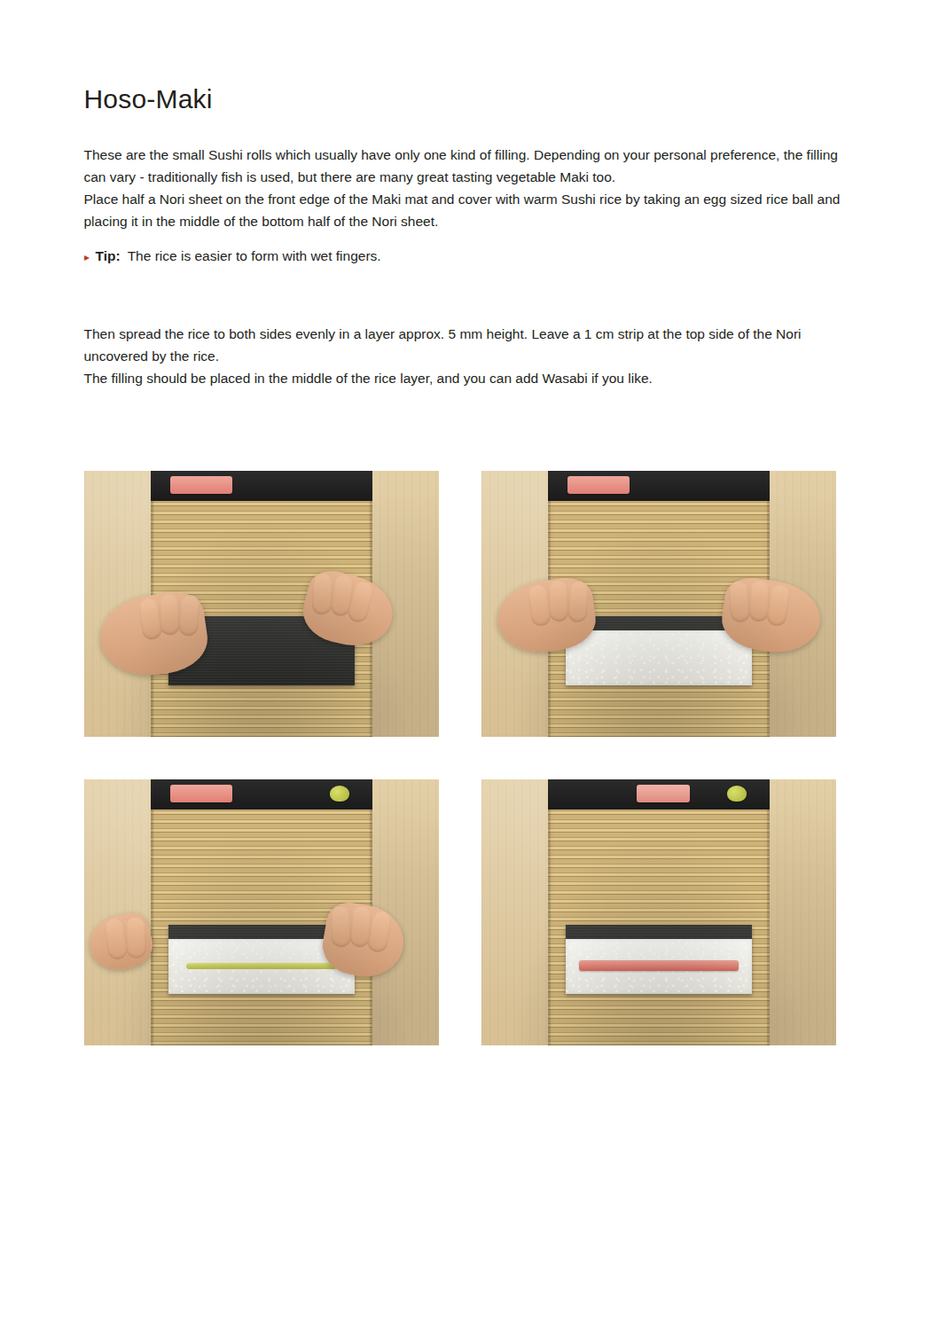Hoso-Maki
These are the small Sushi rolls which usually have only one kind of filling. Depending on your personal preference, the filling can vary - traditionally fish is used, but there are many great tasting vegetable Maki too.
Place half a Nori sheet on the front edge of the Maki mat and cover with warm Sushi rice by taking an egg sized rice ball and placing it in the middle of the bottom half of the Nori sheet.
▸Tip: The rice is easier to form with wet fingers.
Then spread the rice to both sides evenly in a layer approx. 5 mm height. Leave a 1 cm strip at the top side of the Nori uncovered by the rice.
The filling should be placed in the middle of the rice layer, and you can add Wasabi if you like.